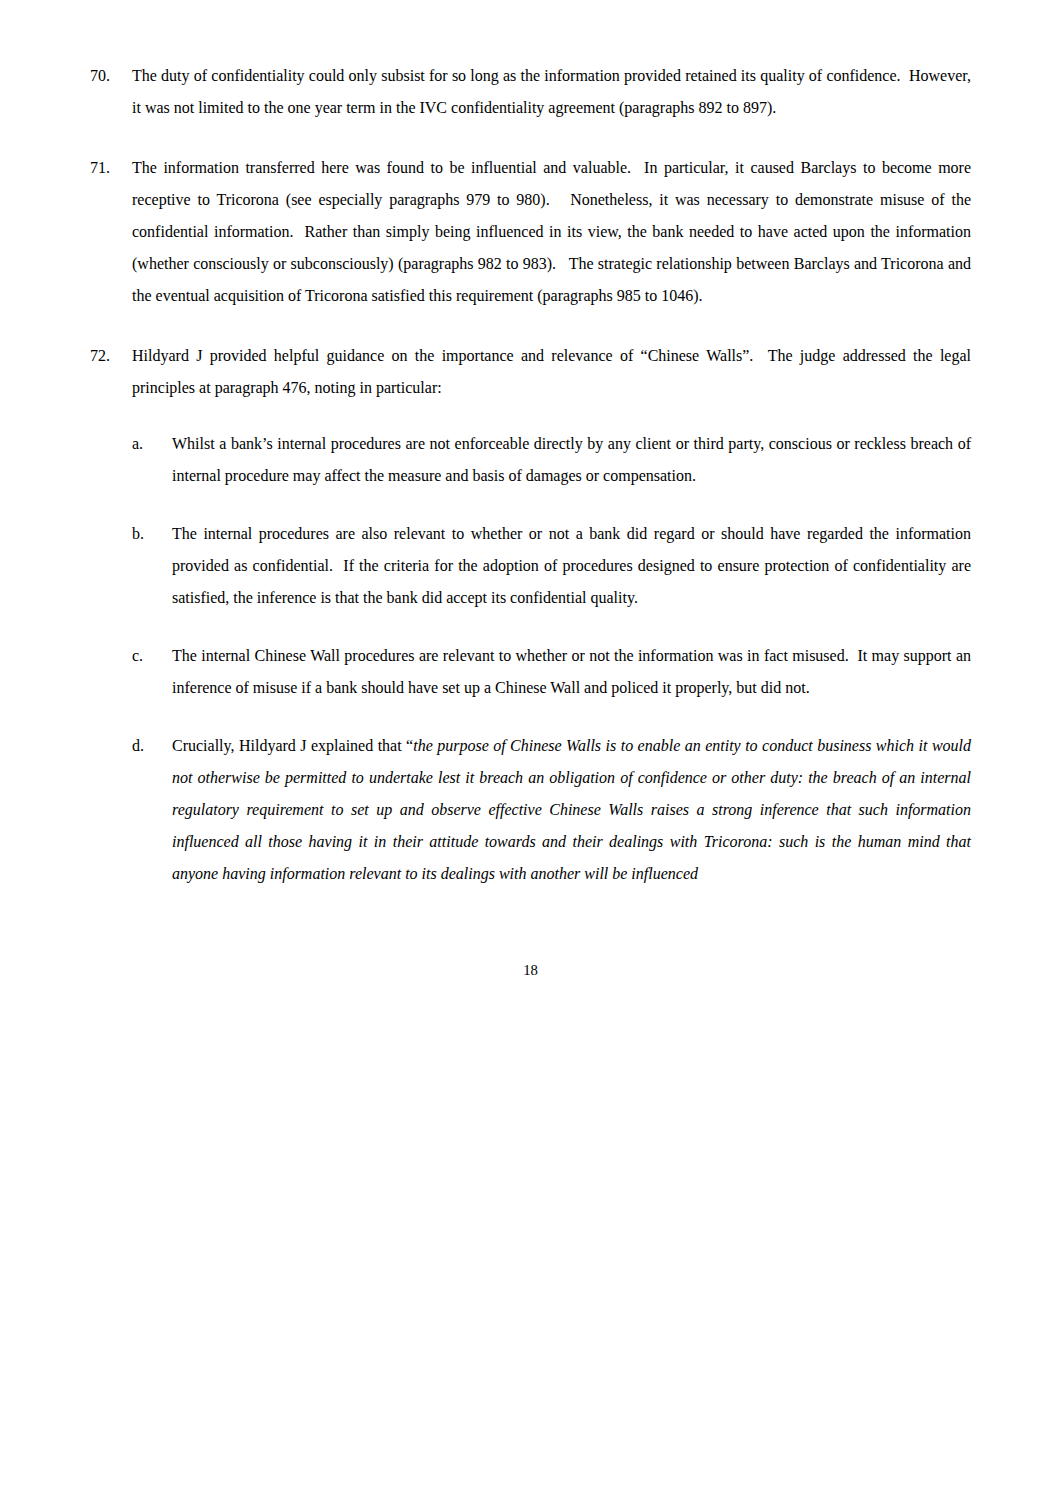70. The duty of confidentiality could only subsist for so long as the information provided retained its quality of confidence. However, it was not limited to the one year term in the IVC confidentiality agreement (paragraphs 892 to 897).
71. The information transferred here was found to be influential and valuable. In particular, it caused Barclays to become more receptive to Tricorona (see especially paragraphs 979 to 980). Nonetheless, it was necessary to demonstrate misuse of the confidential information. Rather than simply being influenced in its view, the bank needed to have acted upon the information (whether consciously or subconsciously) (paragraphs 982 to 983). The strategic relationship between Barclays and Tricorona and the eventual acquisition of Tricorona satisfied this requirement (paragraphs 985 to 1046).
72. Hildyard J provided helpful guidance on the importance and relevance of “Chinese Walls”. The judge addressed the legal principles at paragraph 476, noting in particular:
a. Whilst a bank’s internal procedures are not enforceable directly by any client or third party, conscious or reckless breach of internal procedure may affect the measure and basis of damages or compensation.
b. The internal procedures are also relevant to whether or not a bank did regard or should have regarded the information provided as confidential. If the criteria for the adoption of procedures designed to ensure protection of confidentiality are satisfied, the inference is that the bank did accept its confidential quality.
c. The internal Chinese Wall procedures are relevant to whether or not the information was in fact misused. It may support an inference of misuse if a bank should have set up a Chinese Wall and policed it properly, but did not.
d. Crucially, Hildyard J explained that “the purpose of Chinese Walls is to enable an entity to conduct business which it would not otherwise be permitted to undertake lest it breach an obligation of confidence or other duty: the breach of an internal regulatory requirement to set up and observe effective Chinese Walls raises a strong inference that such information influenced all those having it in their attitude towards and their dealings with Tricorona: such is the human mind that anyone having information relevant to its dealings with another will be influenced
18